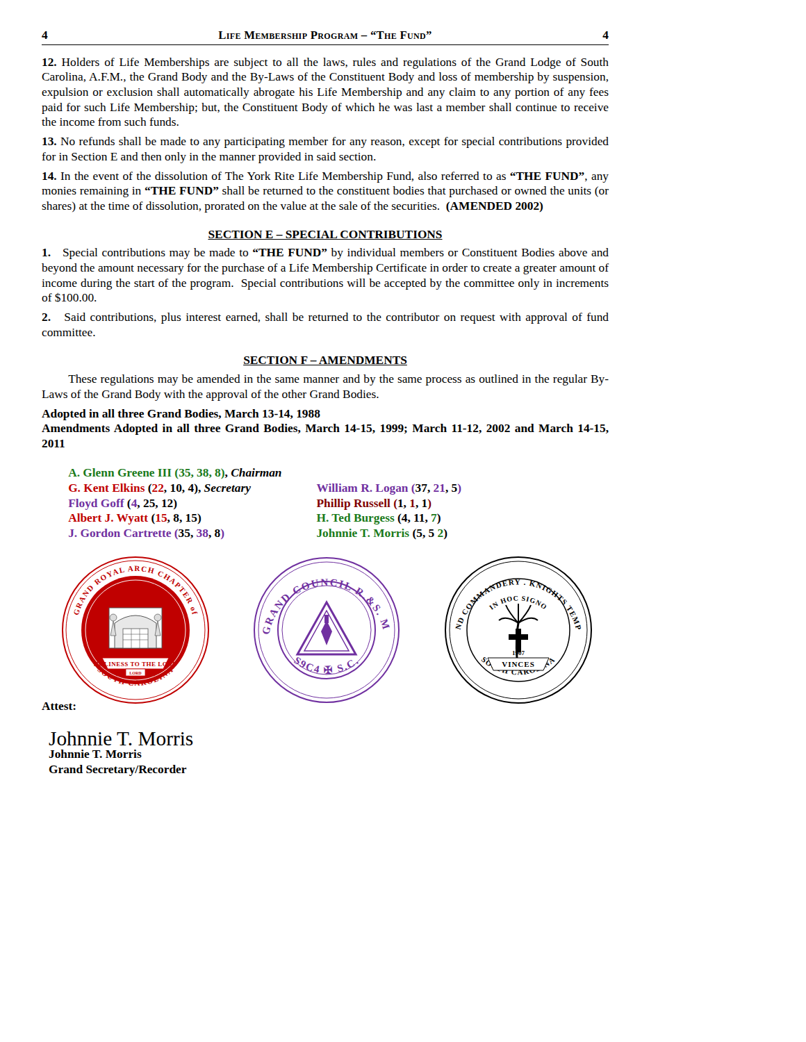4 Life Membership Program – “The Fund” 4
12. Holders of Life Memberships are subject to all the laws, rules and regulations of the Grand Lodge of South Carolina, A.F.M., the Grand Body and the By-Laws of the Constituent Body and loss of membership by suspension, expulsion or exclusion shall automatically abrogate his Life Membership and any claim to any portion of any fees paid for such Life Membership; but, the Constituent Body of which he was last a member shall continue to receive the income from such funds.
13. No refunds shall be made to any participating member for any reason, except for special contributions provided for in Section E and then only in the manner provided in said section.
14. In the event of the dissolution of The York Rite Life Membership Fund, also referred to as “THE FUND”, any monies remaining in “THE FUND” shall be returned to the constituent bodies that purchased or owned the units (or shares) at the time of dissolution, prorated on the value at the sale of the securities. (AMENDED 2002)
SECTION E – SPECIAL CONTRIBUTIONS
1. Special contributions may be made to “THE FUND” by individual members or Constituent Bodies above and beyond the amount necessary for the purchase of a Life Membership Certificate in order to create a greater amount of income during the start of the program. Special contributions will be accepted by the committee only in increments of $100.00.
2. Said contributions, plus interest earned, shall be returned to the contributor on request with approval of fund committee.
SECTION F – AMENDMENTS
These regulations may be amended in the same manner and by the same process as outlined in the regular By-Laws of the Grand Body with the approval of the other Grand Bodies.
Adopted in all three Grand Bodies, March 13-14, 1988
Amendments Adopted in all three Grand Bodies, March 14-15, 1999; March 11-12, 2002 and March 14-15, 2011
| A. Glenn Greene III ( 35, 38, 8 ) , Chairman | |
| G. Kent Elkins ( 22 , 10, 4), Secretary | William R. Logan ( 37, 21 , 5 ) |
| Floyd Goff ( 4 , 25, 12) | Phillip Russell ( 1, 1 , 1 ) |
| Albert J. Wyatt ( 15 , 8, 15) | H. Ted Burgess (4, 11, 7 ) |
| J. Gordon Cartrette ( 35, 38 , 8 ) | Johnnie T. Morris (5, 5 2 ) |
GRAND ROYAL ARCH CHAPTER of SOUTH CAROLINA HOLINESS TO THE LORD LORD
GRAND COUNCIL R.&S. M. S9C4 ✠ S.C.
GRAND COMMANDERY . KNIGHTS TEMPLAR SOUTH CAROLINA IN HOC SIGNO VINCES 1907
Attest:
Johnnie T. Morris
Johnnie T. Morris
Grand Secretary/Recorder